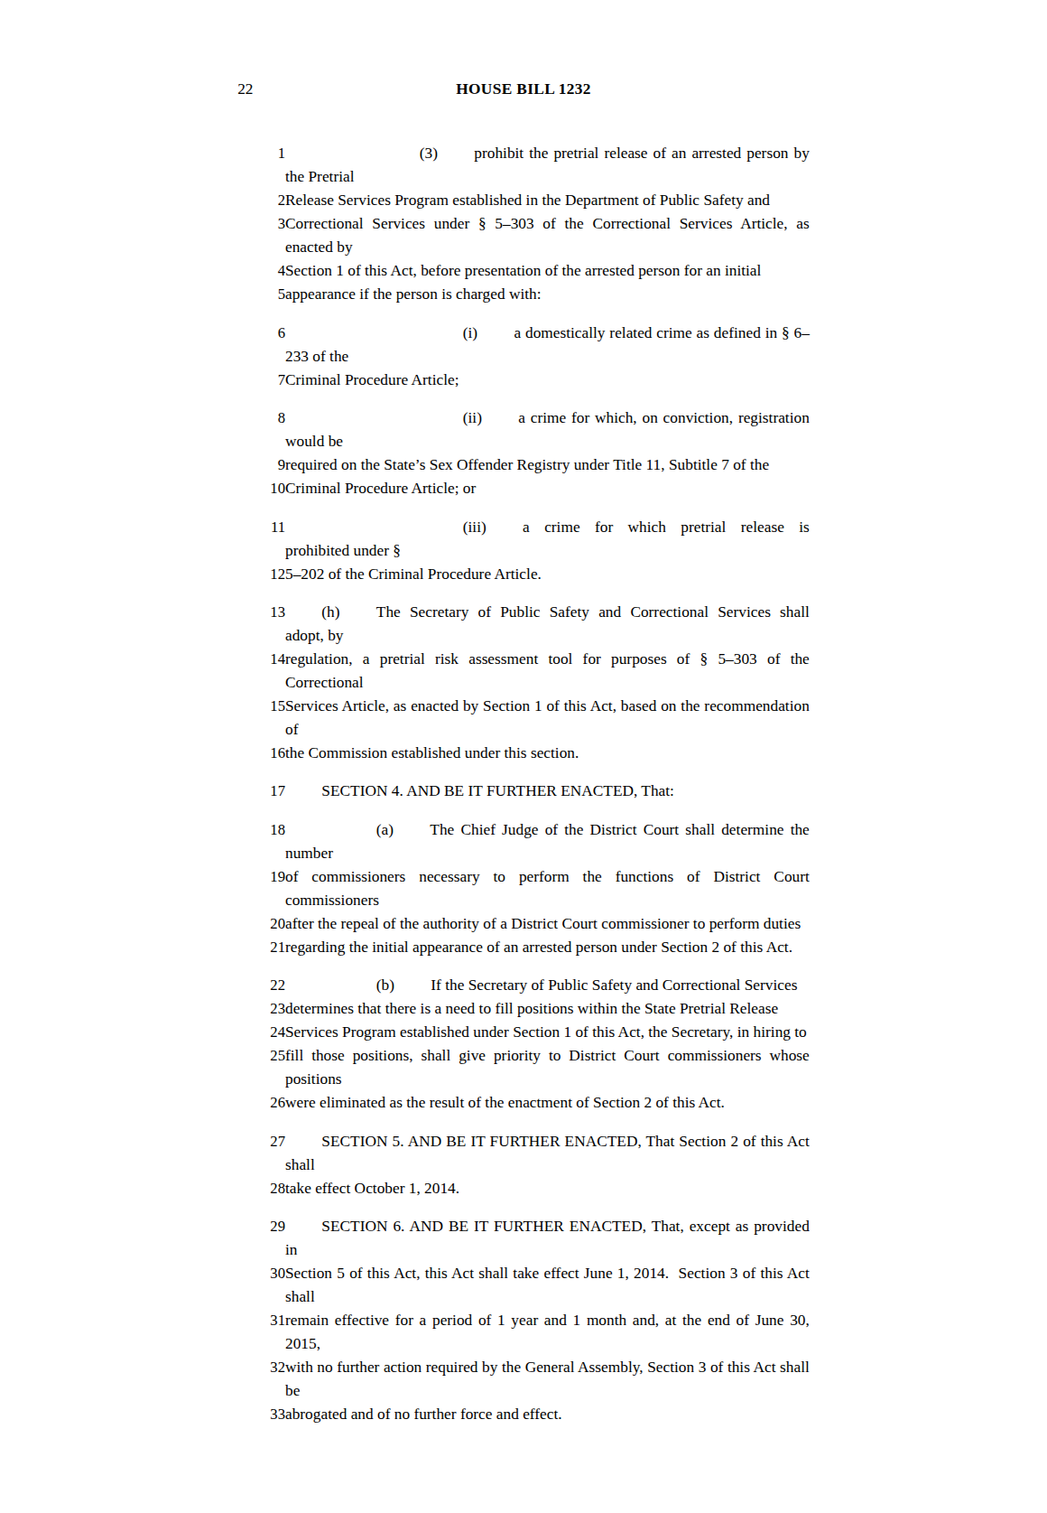22
HOUSE BILL 1232
| 1 | (3) prohibit the pretrial release of an arrested person by the Pretrial |
| 2 | Release Services Program established in the Department of Public Safety and |
| 3 | Correctional Services under § 5–303 of the Correctional Services Article, as enacted by |
| 4 | Section 1 of this Act, before presentation of the arrested person for an initial |
| 5 | appearance if the person is charged with: |
| 6 | (i) a domestically related crime as defined in § 6–233 of the |
| 7 | Criminal Procedure Article; |
| 8 | (ii) a crime for which, on conviction, registration would be |
| 9 | required on the State’s Sex Offender Registry under Title 11, Subtitle 7 of the |
| 10 | Criminal Procedure Article; or |
| 11 | (iii) a crime for which pretrial release is prohibited under § |
| 12 | 5–202 of the Criminal Procedure Article. |
| 13 | (h) The Secretary of Public Safety and Correctional Services shall adopt, by |
| 14 | regulation, a pretrial risk assessment tool for purposes of § 5–303 of the Correctional |
| 15 | Services Article, as enacted by Section 1 of this Act, based on the recommendation of |
| 16 | the Commission established under this section. |
| 17 | SECTION 4. AND BE IT FURTHER ENACTED, That: |
| 18 | (a) The Chief Judge of the District Court shall determine the number |
| 19 | of commissioners necessary to perform the functions of District Court commissioners |
| 20 | after the repeal of the authority of a District Court commissioner to perform duties |
| 21 | regarding the initial appearance of an arrested person under Section 2 of this Act. |
| 22 | (b) If the Secretary of Public Safety and Correctional Services |
| 23 | determines that there is a need to fill positions within the State Pretrial Release |
| 24 | Services Program established under Section 1 of this Act, the Secretary, in hiring to |
| 25 | fill those positions, shall give priority to District Court commissioners whose positions |
| 26 | were eliminated as the result of the enactment of Section 2 of this Act. |
| 27 | SECTION 5. AND BE IT FURTHER ENACTED, That Section 2 of this Act shall |
| 28 | take effect October 1, 2014. |
| 29 | SECTION 6. AND BE IT FURTHER ENACTED, That, except as provided in |
| 30 | Section 5 of this Act, this Act shall take effect June 1, 2014. Section 3 of this Act shall |
| 31 | remain effective for a period of 1 year and 1 month and, at the end of June 30, 2015, |
| 32 | with no further action required by the General Assembly, Section 3 of this Act shall be |
| 33 | abrogated and of no further force and effect. |